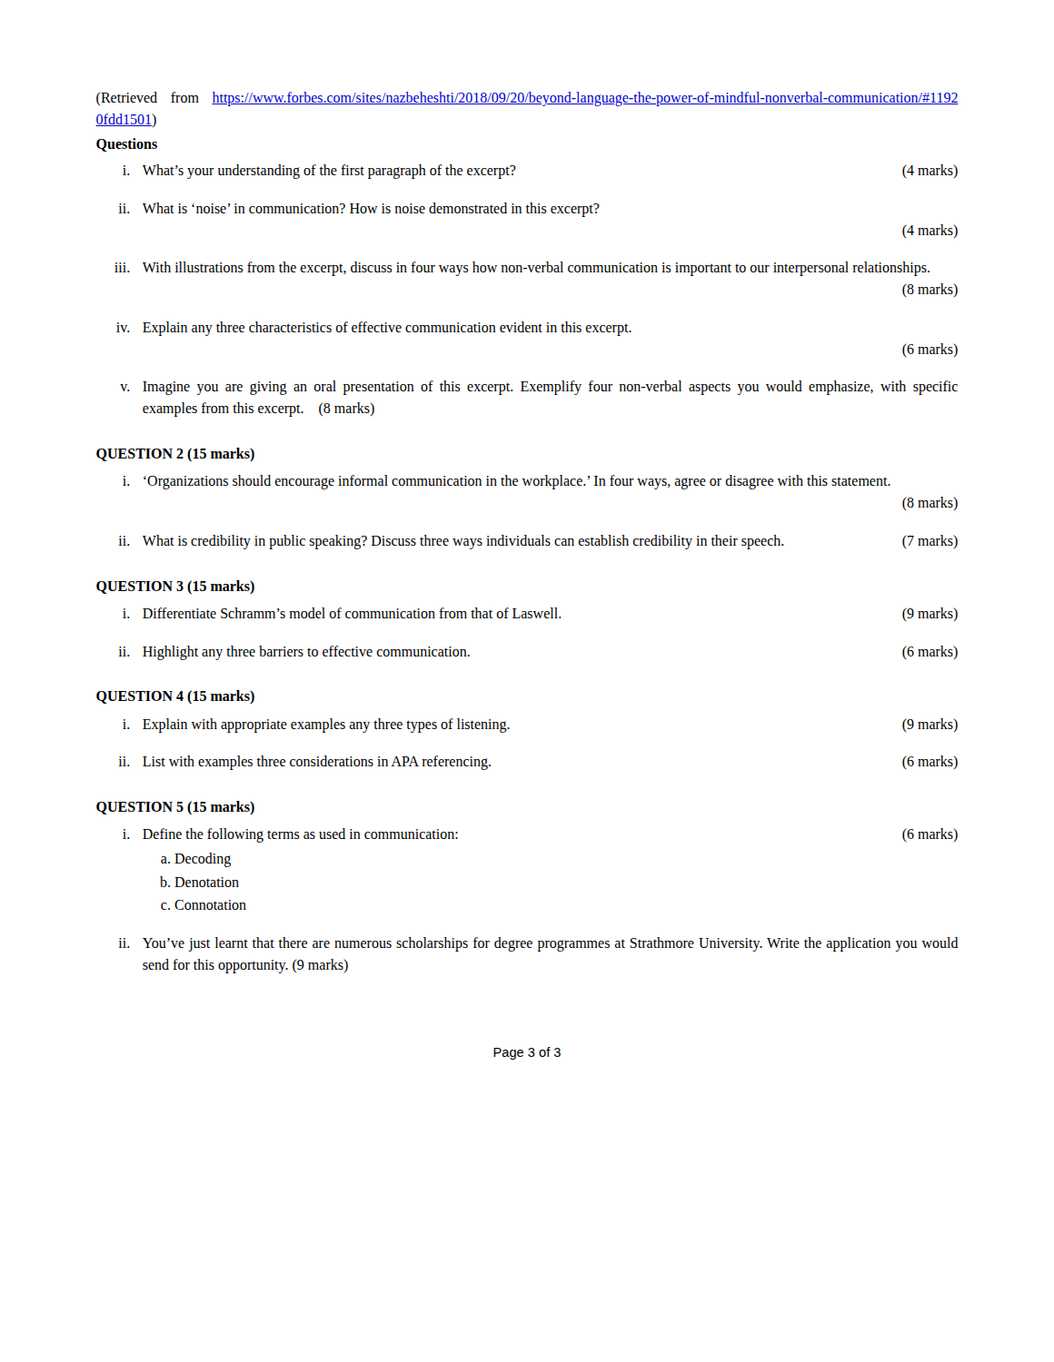(Retrieved from https://www.forbes.com/sites/nazbeheshti/2018/09/20/beyond-language-the-power-of-mindful-nonverbal-communication/#11920fdd1501)
Questions
(4 marks) What’s your understanding of the first paragraph of the excerpt?
What is ‘noise’ in communication? How is noise demonstrated in this excerpt? (4 marks)
With illustrations from the excerpt, discuss in four ways how non-verbal communication is important to our interpersonal relationships. (8 marks)
Explain any three characteristics of effective communication evident in this excerpt. (6 marks)
Imagine you are giving an oral presentation of this excerpt. Exemplify four non-verbal aspects you would emphasize, with specific examples from this excerpt. (8 marks)
QUESTION 2 (15 marks)
‘Organizations should encourage informal communication in the workplace.’ In four ways, agree or disagree with this statement. (8 marks)
What is credibility in public speaking? Discuss three ways individuals can establish credibility in their speech. (7 marks)
QUESTION 3 (15 marks)
(9 marks) Differentiate Schramm’s model of communication from that of Laswell.
(6 marks) Highlight any three barriers to effective communication.
QUESTION 4 (15 marks)
(9 marks) Explain with appropriate examples any three types of listening.
(6 marks) List with examples three considerations in APA referencing.
QUESTION 5 (15 marks)
(6 marks) Define the following terms as used in communication:
Decoding
Denotation
Connotation
You’ve just learnt that there are numerous scholarships for degree programmes at Strathmore University. Write the application you would send for this opportunity. (9 marks)
Page 3 of 3